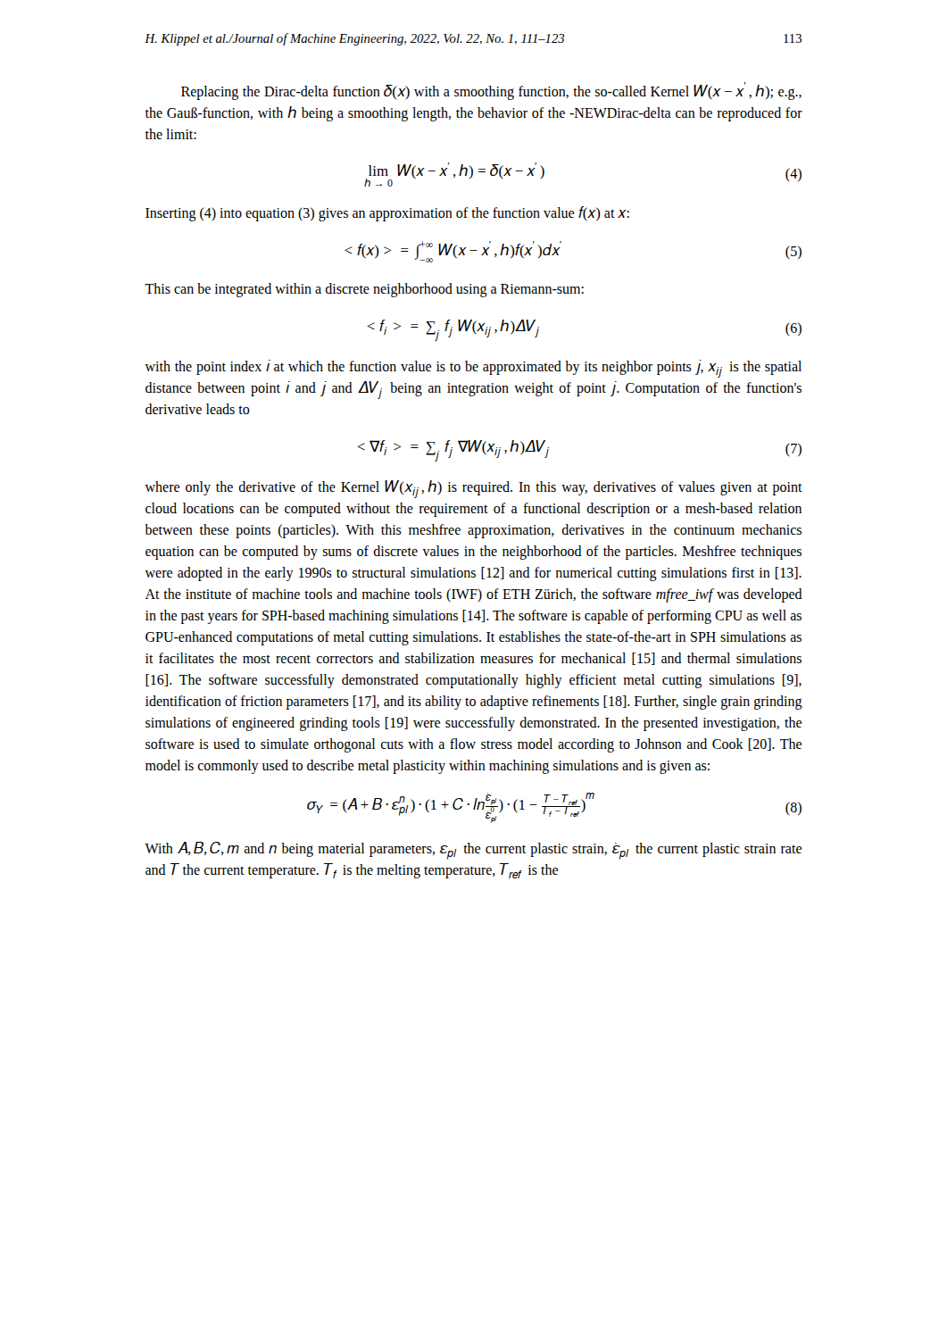H. Klippel et al./Journal of Machine Engineering, 2022, Vol. 22, No. 1, 111–123 113
Replacing the Dirac-delta function δ(x) with a smoothing function, the so-called Kernel W(x−x′,h); e.g., the Gauß-function, with h being a smoothing length, the behavior of the -NEWDirac-delta can be reproduced for the limit:
lim h→0 W(x−x′,h) = δ(x−x′)
(4)
Inserting (4) into equation (3) gives an approximation of the function value f(x) at x:
<f(x)>= ∫ −∞ +∞ W(x−x′,h) f(x′) dx′
(5)
This can be integrated within a discrete neighborhood using a Riemann-sum:
<fi>= ∑j fj W(xij,h) ΔVj
(6)
with the point index i at which the function value is to be approximated by its neighbor points j, xij is the spatial distance between point i and j and ΔVj being an integration weight of point j. Computation of the function's derivative leads to
<∇fi>= ∑j fj ∇W(xij,h) ΔVj
(7)
where only the derivative of the Kernel W(xij,h) is required. In this way, derivatives of values given at point cloud locations can be computed without the requirement of a functional description or a mesh-based relation between these points (particles). With this meshfree approximation, derivatives in the continuum mechanics equation can be computed by sums of discrete values in the neighborhood of the particles. Meshfree techniques were adopted in the early 1990s to structural simulations [12] and for numerical cutting simulations first in [13]. At the institute of machine tools and machine tools (IWF) of ETH Zürich, the software mfree_iwf was developed in the past years for SPH-based machining simulations [14]. The software is capable of performing CPU as well as GPU-enhanced computations of metal cutting simulations. It establishes the state-of-the-art in SPH simulations as it facilitates the most recent correctors and stabilization measures for mechanical [15] and thermal simulations [16]. The software successfully demonstrated computationally highly efficient metal cutting simulations [9], identification of friction parameters [17], and its ability to adaptive refinements [18]. Further, single grain grinding simulations of engineered grinding tools [19] were successfully demonstrated. In the presented investigation, the software is used to simulate orthogonal cuts with a flow stress model according to Johnson and Cook [20]. The model is commonly used to describe metal plasticity within machining simulations and is given as:
σY = ( A+B⋅ εpln ) ⋅ ( 1+C⋅ln ε̇pl ε̇pl0 ) ⋅ ( 1− T−Tref Tf−Tref ) m
(8)
With A,B,C,m and n being material parameters, εpl the current plastic strain, ε̇pl the current plastic strain rate and T the current temperature. Tf is the melting temperature, Tref is the